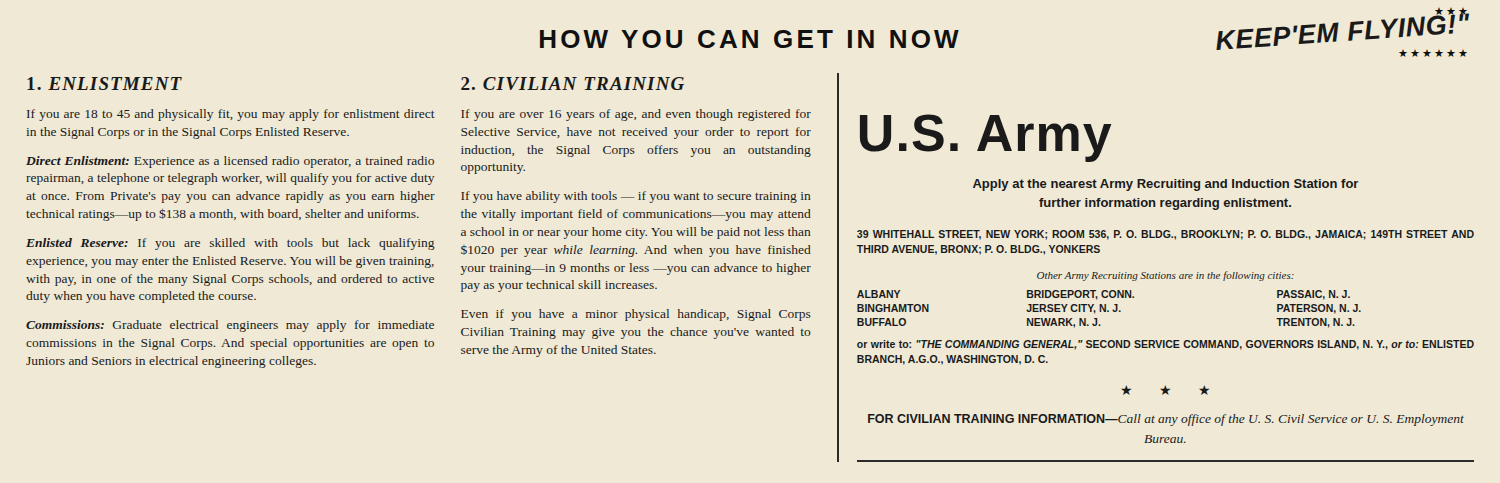★★★
KEEP'EM FLYING!"
★★★★★★
HOW YOU CAN GET IN NOW
1. ENLISTMENT
If you are 18 to 45 and physically fit, you may apply for enlistment direct in the Signal Corps or in the Signal Corps Enlisted Reserve.
Direct Enlistment: Experience as a licensed radio operator, a trained radio repairman, a telephone or telegraph worker, will qualify you for active duty at once. From Private's pay you can advance rapidly as you earn higher technical ratings—up to $138 a month, with board, shelter and uniforms.
Enlisted Reserve: If you are skilled with tools but lack qualifying experience, you may enter the Enlisted Reserve. You will be given training, with pay, in one of the many Signal Corps schools, and ordered to active duty when you have completed the course.
Commissions: Graduate electrical engineers may apply for immediate commissions in the Signal Corps. And special opportunities are open to Juniors and Seniors in electrical engineering colleges.
2. CIVILIAN TRAINING
If you are over 16 years of age, and even though registered for Selective Service, have not received your order to report for induction, the Signal Corps offers you an outstanding opportunity.
If you have ability with tools — if you want to secure training in the vitally important field of communications—you may attend a school in or near your home city. You will be paid not less than $1020 per year while learning. And when you have finished your training—in 9 months or less —you can advance to higher pay as your technical skill increases.
Even if you have a minor physical handicap, Signal Corps Civilian Training may give you the chance you've wanted to serve the Army of the United States.
U.S. Army
Apply at the nearest Army Recruiting and Induction Station for
further information regarding enlistment.
39 WHITEHALL STREET, NEW YORK; ROOM 536, P. O. BLDG., BROOKLYN; P. O. BLDG., JAMAICA; 149TH STREET AND THIRD AVENUE, BRONX; P. O. BLDG., YONKERS
Other Army Recruiting Stations are in the following cities:
| ALBANY | BRIDGEPORT, CONN. | PASSAIC, N. J. |
| BINGHAMTON | JERSEY CITY, N. J. | PATERSON, N. J. |
| BUFFALO | NEWARK, N. J. | TRENTON, N. J. |
or write to: "THE COMMANDING GENERAL," SECOND SERVICE COMMAND, GOVERNORS ISLAND, N. Y., or to: ENLISTED BRANCH, A.G.O., WASHINGTON, D. C.
★★★
FOR CIVILIAN TRAINING INFORMATION—Call at any office of the U. S. Civil Service or U. S. Employment Bureau.